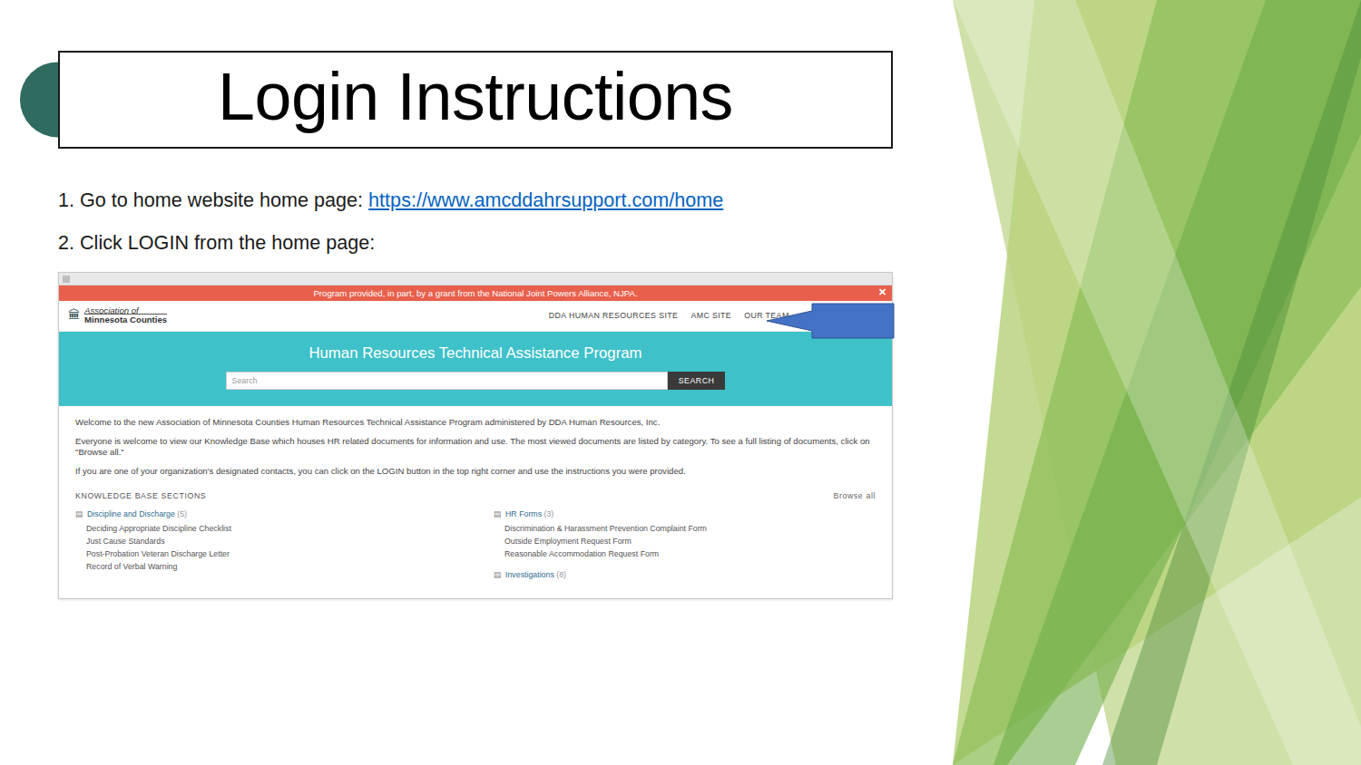Login Instructions
1. Go to home website home page: https://www.amcddahrsupport.com/home
2. Click LOGIN from the home page:
Program provided, in part, by a grant from the National Joint Powers Alliance, NJPA. ✕
🏛 Association of
Minnesota Counties
DDA HUMAN RESOURCES SITE AMC SITE OUR TEAM LOGIN
Human Resources Technical Assistance Program
SEARCH
Welcome to the new Association of Minnesota Counties Human Resources Technical Assistance Program administered by DDA Human Resources, Inc.
Everyone is welcome to view our Knowledge Base which houses HR related documents for information and use. The most viewed documents are listed by category. To see a full listing of documents, click on "Browse all."
If you are one of your organization's designated contacts, you can click on the LOGIN button in the top right corner and use the instructions you were provided.
KNOWLEDGE BASE SECTIONS Browse all
Discipline and Discharge (5)
Deciding Appropriate Discipline Checklist
Just Cause Standards
Post-Probation Veteran Discharge Letter
Record of Verbal Warning
HR Forms (3)
Discrimination & Harassment Prevention Complaint Form
Outside Employment Request Form
Reasonable Accommodation Request Form
Investigations (8)